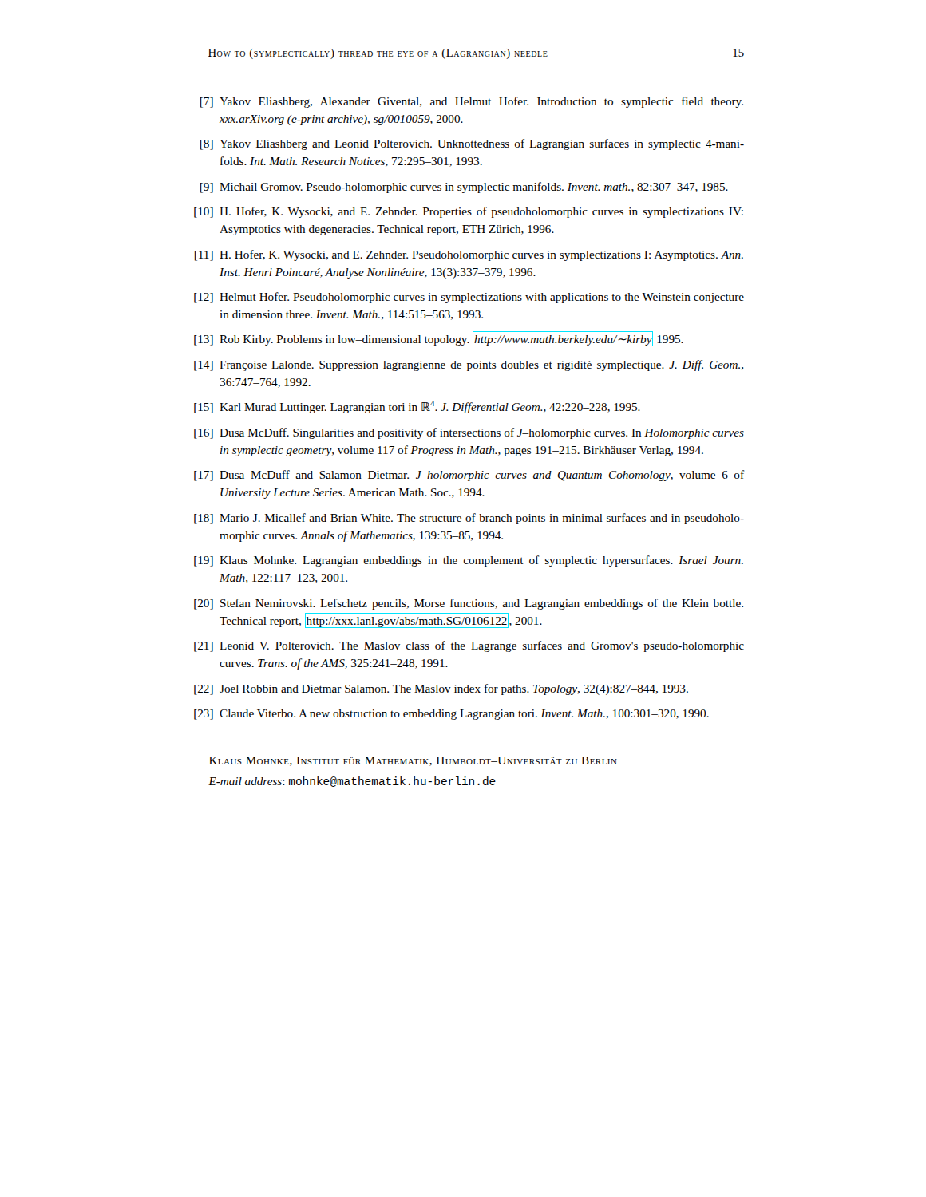How to (symplectically) thread the eye of a (Lagrangian) needle 15
[7] Yakov Eliashberg, Alexander Givental, and Helmut Hofer. Introduction to symplectic field theory. xxx.arXiv.org (e-print archive), sg/0010059, 2000.
[8] Yakov Eliashberg and Leonid Polterovich. Unknottedness of Lagrangian surfaces in symplectic 4-manifolds. Int. Math. Research Notices, 72:295–301, 1993.
[9] Michail Gromov. Pseudo-holomorphic curves in symplectic manifolds. Invent. math., 82:307–347, 1985.
[10] H. Hofer, K. Wysocki, and E. Zehnder. Properties of pseudoholomorphic curves in symplectizations IV: Asymptotics with degeneracies. Technical report, ETH Zürich, 1996.
[11] H. Hofer, K. Wysocki, and E. Zehnder. Pseudoholomorphic curves in symplectizations I: Asymptotics. Ann. Inst. Henri Poincaré, Analyse Nonlinéaire, 13(3):337–379, 1996.
[12] Helmut Hofer. Pseudoholomorphic curves in symplectizations with applications to the Weinstein conjecture in dimension three. Invent. Math., 114:515–563, 1993.
[13] Rob Kirby. Problems in low–dimensional topology. http://www.math.berkely.edu/∼kirby 1995.
[14] Françoise Lalonde. Suppression lagrangienne de points doubles et rigidité symplectique. J. Diff. Geom., 36:747–764, 1992.
[15] Karl Murad Luttinger. Lagrangian tori in ℝ4. J. Differential Geom., 42:220–228, 1995.
[16] Dusa McDuff. Singularities and positivity of intersections of J–holomorphic curves. In Holomorphic curves in symplectic geometry, volume 117 of Progress in Math., pages 191–215. Birkhäuser Verlag, 1994.
[17] Dusa McDuff and Salamon Dietmar. J–holomorphic curves and Quantum Cohomology, volume 6 of University Lecture Series. American Math. Soc., 1994.
[18] Mario J. Micallef and Brian White. The structure of branch points in minimal surfaces and in pseudoholomorphic curves. Annals of Mathematics, 139:35–85, 1994.
[19] Klaus Mohnke. Lagrangian embeddings in the complement of symplectic hypersurfaces. Israel Journ. Math, 122:117–123, 2001.
[20] Stefan Nemirovski. Lefschetz pencils, Morse functions, and Lagrangian embeddings of the Klein bottle. Technical report, http://xxx.lanl.gov/abs/math.SG/0106122, 2001.
[21] Leonid V. Polterovich. The Maslov class of the Lagrange surfaces and Gromov's pseudo-holomorphic curves. Trans. of the AMS, 325:241–248, 1991.
[22] Joel Robbin and Dietmar Salamon. The Maslov index for paths. Topology, 32(4):827–844, 1993.
[23] Claude Viterbo. A new obstruction to embedding Lagrangian tori. Invent. Math., 100:301–320, 1990.
Klaus Mohnke, Institut für Mathematik, Humboldt–Universität zu Berlin
E-mail address: mohnke@mathematik.hu-berlin.de